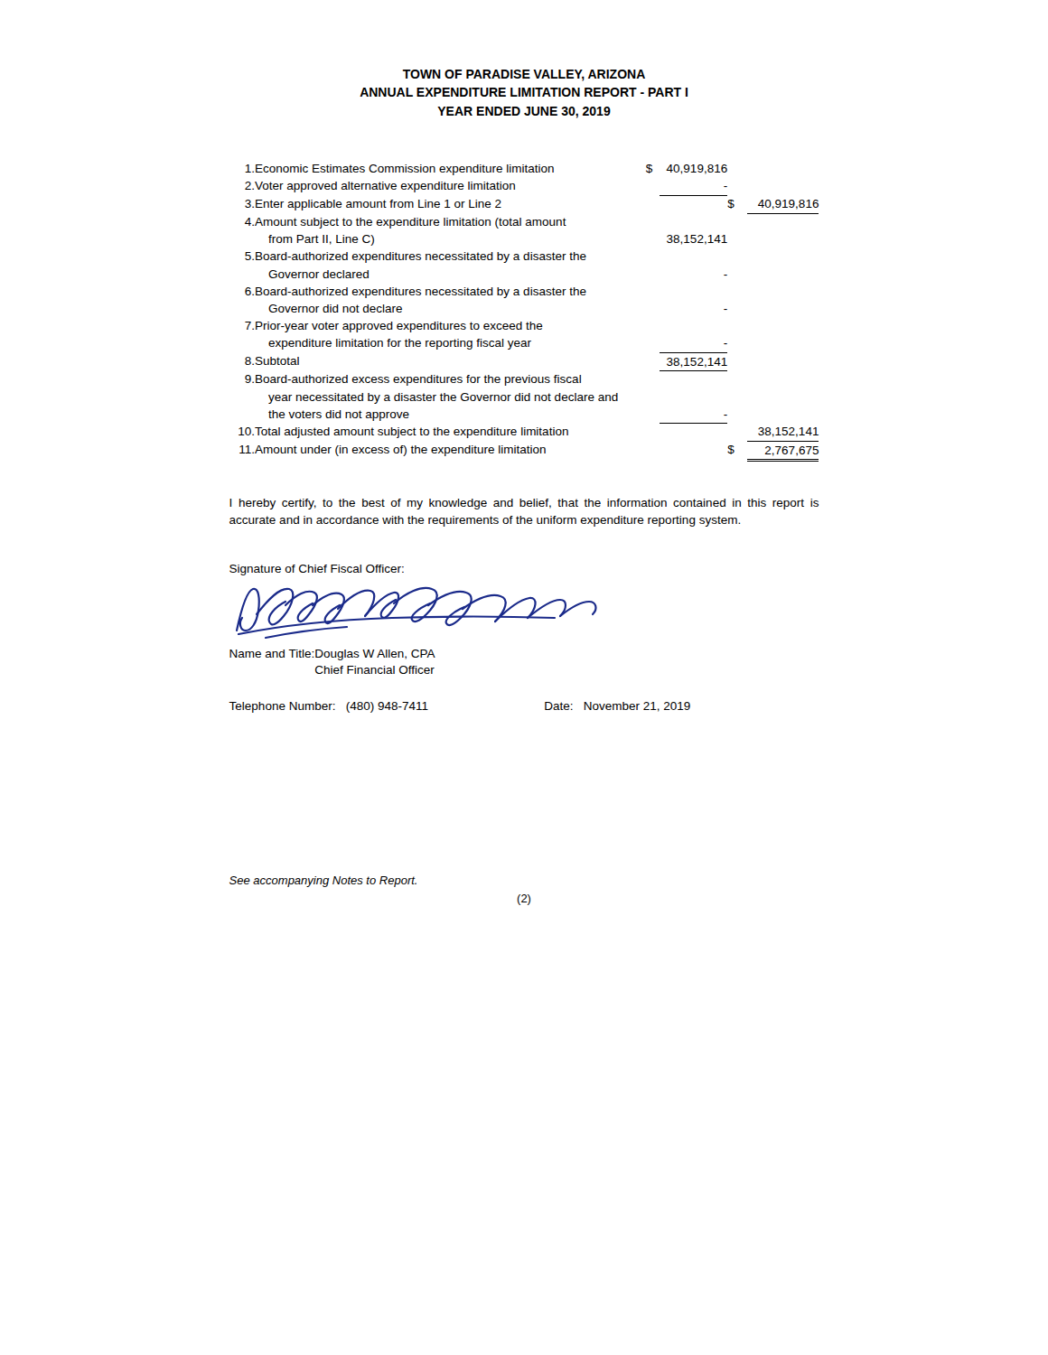TOWN OF PARADISE VALLEY, ARIZONA
ANNUAL EXPENDITURE LIMITATION REPORT - PART I
YEAR ENDED JUNE 30, 2019
| 1. | Economic Estimates Commission expenditure limitation | $ | 40,919,816 | | |
| 2. | Voter approved alternative expenditure limitation | | - | | |
| 3. | Enter applicable amount from Line 1 or Line 2 | | | $ | 40,919,816 |
| 4. | Amount subject to the expenditure limitation (total amount | | | | |
| | from Part II, Line C) | | 38,152,141 | | |
| 5. | Board-authorized expenditures necessitated by a disaster the | | | | |
| | Governor declared | | - | | |
| 6. | Board-authorized expenditures necessitated by a disaster the | | | | |
| | Governor did not declare | | - | | |
| 7. | Prior-year voter approved expenditures to exceed the | | | | |
| | expenditure limitation for the reporting fiscal year | | - | | |
| 8. | Subtotal | | 38,152,141 | | |
| 9. | Board-authorized excess expenditures for the previous fiscal | | | | |
| | year necessitated by a disaster the Governor did not declare and | | | | |
| | the voters did not approve | | - | | |
| 10. | Total adjusted amount subject to the expenditure limitation | | | | 38,152,141 |
| 11. | Amount under (in excess of) the expenditure limitation | | | $ | 2,767,675 |
I hereby certify, to the best of my knowledge and belief, that the information contained in this report is accurate and in accordance with the requirements of the uniform expenditure reporting system.
Signature of Chief Fiscal Officer:
| Name and Title: | Douglas W Allen, CPA |
| | Chief Financial Officer |
Telephone Number: (480) 948-7411
Date: November 21, 2019
See accompanying Notes to Report.
(2)